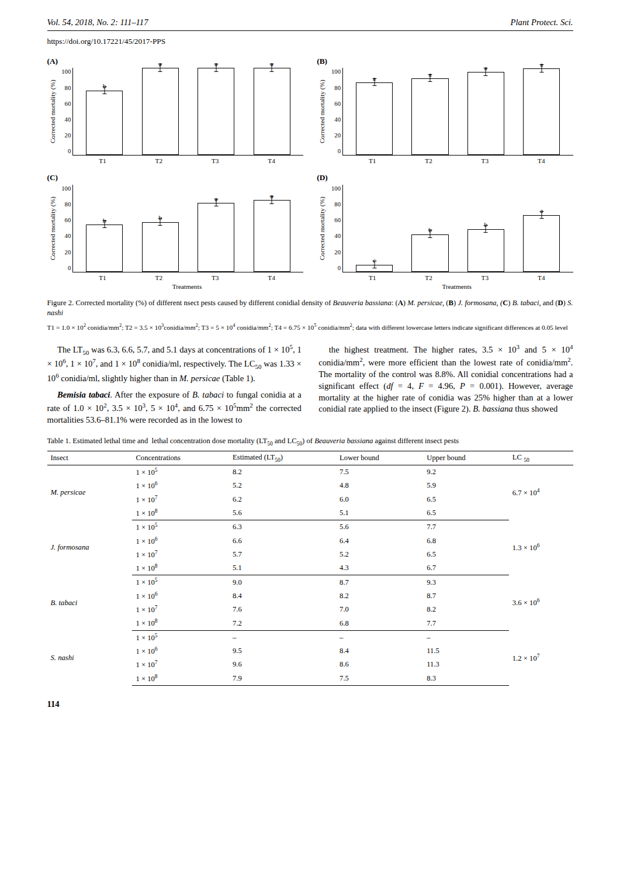Vol. 54, 2018, No. 2: 111–117
Plant Protect. Sci.
https://doi.org/10.17221/45/2017-PPS
(A)
Corrected mortality (%)
100806040200
b
a
a
a
T1 T2 T3 T4
(B)
Corrected mortality (%)
100806040200
a
a
a
a
T1 T2 T3 T4
(C)
Corrected mortality (%)
100806040200
b
b
a
a
T1 T2 T3 T4
Treatments
(D)
Corrected mortality (%)
100806040200
c
b
b
a
T1 T2 T3 T4
Treatments
Figure 2. Corrected mortality (%) of different nsect pests caused by different conidial density of Beauveria bassiana: (A) M. persicae, (B) J. formosana, (C) B. tabaci, and (D) S. nashi
T1 = 1.0 × 102 conidia/mm2; T2 = 3.5 × 103conidia/mm2; T3 = 5 × 104 conidia/mm2; T4 = 6.75 × 105 conidia/mm2; data with different lowercase letters indicate significant differences at 0.05 level
The LT50 was 6.3, 6.6, 5.7, and 5.1 days at concentrations of 1 × 105, 1 × 106, 1 × 107, and 1 × 108 conidia/ml, respectively. The LC50 was 1.33 × 106 conidia/ml, slightly higher than in M. persicae (Table 1).
Bemisia tabaci. After the exposure of B. tabaci to fungal conidia at a rate of 1.0 × 102, 3.5 × 103, 5 × 104, and 6.75 × 105mm2 the corrected mortalities 53.6–81.1% were recorded as in the lowest to
the highest treatment. The higher rates, 3.5 × 103 and 5 × 104 conidia/mm2, were more efficient than the lowest rate of conidia/mm2. The mortality of the control was 8.8%. All conidial concentrations had a significant effect (df = 4, F = 4.96, P = 0.001). However, average mortality at the higher rate of conidia was 25% higher than at a lower conidial rate applied to the insect (Figure 2). B. bassiana thus showed
Table 1. Estimated lethal time and lethal concentration dose mortality (LT 50 and LC 50 ) of Beauveria bassiana against different insect pests
| Insect | Concentrations | Estimated (LT 50 ) | Lower bound | Upper bound | LC 50 |
| --- | --- | --- | --- | --- | --- |
| M. persicae | 1 × 10 5 | 8.2 | 7.5 | 9.2 | 6.7 × 10 4 |
| 1 × 10 6 | 5.2 | 4.8 | 5.9 |
| 1 × 10 7 | 6.2 | 6.0 | 6.5 |
| 1 × 10 8 | 5.6 | 5.1 | 6.5 |
| J. formosana | 1 × 10 5 | 6.3 | 5.6 | 7.7 | 1.3 × 10 6 |
| 1 × 10 6 | 6.6 | 6.4 | 6.8 |
| 1 × 10 7 | 5.7 | 5.2 | 6.5 |
| 1 × 10 8 | 5.1 | 4.3 | 6.7 |
| B. tabaci | 1 × 10 5 | 9.0 | 8.7 | 9.3 | 3.6 × 10 6 |
| 1 × 10 6 | 8.4 | 8.2 | 8.7 |
| 1 × 10 7 | 7.6 | 7.0 | 8.2 |
| 1 × 10 8 | 7.2 | 6.8 | 7.7 |
| S. nashi | 1 × 10 5 | – | – | – | 1.2 × 10 7 |
| 1 × 10 6 | 9.5 | 8.4 | 11.5 |
| 1 × 10 7 | 9.6 | 8.6 | 11.3 |
| 1 × 10 8 | 7.9 | 7.5 | 8.3 |
114